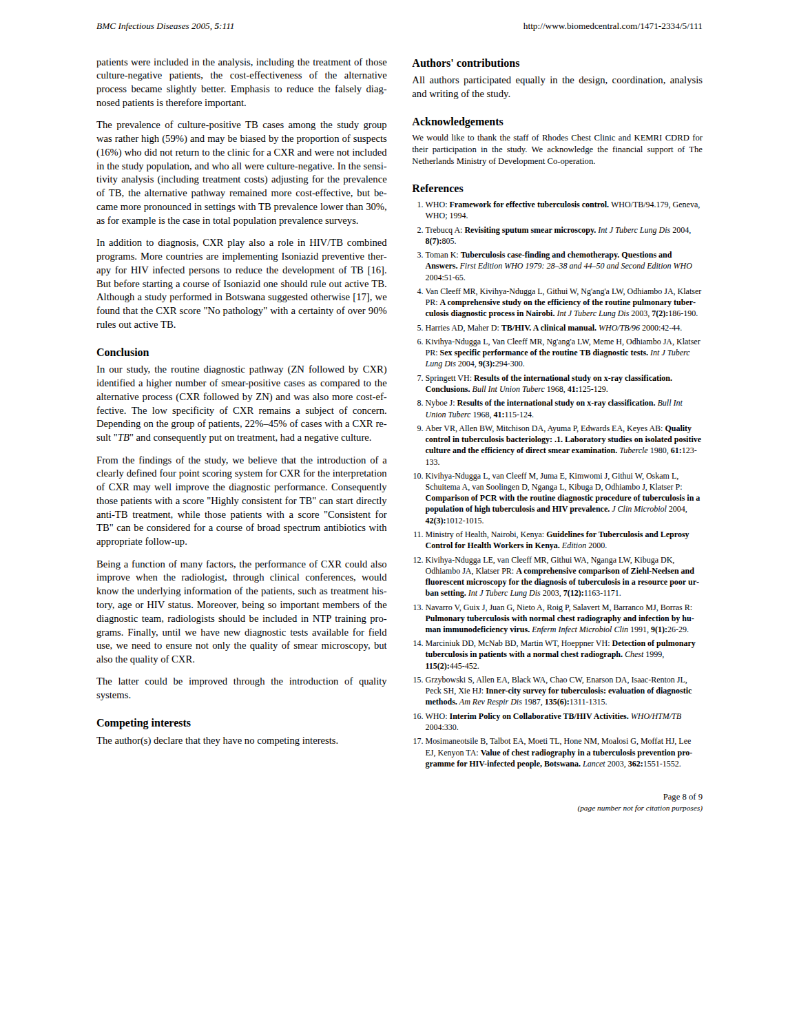BMC Infectious Diseases 2005, 5:111
http://www.biomedcentral.com/1471-2334/5/111
patients were included in the analysis, including the treatment of those culture-negative patients, the cost-effectiveness of the alternative process became slightly better. Emphasis to reduce the falsely diagnosed patients is therefore important.
The prevalence of culture-positive TB cases among the study group was rather high (59%) and may be biased by the proportion of suspects (16%) who did not return to the clinic for a CXR and were not included in the study population, and who all were culture-negative. In the sensitivity analysis (including treatment costs) adjusting for the prevalence of TB, the alternative pathway remained more cost-effective, but became more pronounced in settings with TB prevalence lower than 30%, as for example is the case in total population prevalence surveys.
In addition to diagnosis, CXR play also a role in HIV/TB combined programs. More countries are implementing Isoniazid preventive therapy for HIV infected persons to reduce the development of TB [16]. But before starting a course of Isoniazid one should rule out active TB. Although a study performed in Botswana suggested otherwise [17], we found that the CXR score "No pathology" with a certainty of over 90% rules out active TB.
Conclusion
In our study, the routine diagnostic pathway (ZN followed by CXR) identified a higher number of smear-positive cases as compared to the alternative process (CXR followed by ZN) and was also more cost-effective. The low specificity of CXR remains a subject of concern. Depending on the group of patients, 22%–45% of cases with a CXR result "TB" and consequently put on treatment, had a negative culture.
From the findings of the study, we believe that the introduction of a clearly defined four point scoring system for CXR for the interpretation of CXR may well improve the diagnostic performance. Consequently those patients with a score "Highly consistent for TB" can start directly anti-TB treatment, while those patients with a score "Consistent for TB" can be considered for a course of broad spectrum antibiotics with appropriate follow-up.
Being a function of many factors, the performance of CXR could also improve when the radiologist, through clinical conferences, would know the underlying information of the patients, such as treatment history, age or HIV status. Moreover, being so important members of the diagnostic team, radiologists should be included in NTP training programs. Finally, until we have new diagnostic tests available for field use, we need to ensure not only the quality of smear microscopy, but also the quality of CXR.
The latter could be improved through the introduction of quality systems.
Competing interests
The author(s) declare that they have no competing interests.
Authors' contributions
All authors participated equally in the design, coordination, analysis and writing of the study.
Acknowledgements
We would like to thank the staff of Rhodes Chest Clinic and KEMRI CDRD for their participation in the study. We acknowledge the financial support of The Netherlands Ministry of Development Co-operation.
References
WHO: Framework for effective tuberculosis control. WHO/TB/94.179, Geneva, WHO; 1994.
Trebucq A: Revisiting sputum smear microscopy. Int J Tuberc Lung Dis 2004, 8(7): 805.
Toman K: Tuberculosis case-finding and chemotherapy. Questions and Answers. First Edition WHO 1979: 28–38 and 44–50 and Second Edition WHO 2004:51-65.
Van Cleeff MR, Kivihya-Ndugga L, Githui W, Ng'ang'a LW, Odhiambo JA, Klatser PR: A comprehensive study on the efficiency of the routine pulmonary tuberculosis diagnostic process in Nairobi. Int J Tuberc Lung Dis 2003, 7(2): 186-190.
Harries AD, Maher D: TB/HIV. A clinical manual. WHO/TB/96 2000:42-44.
Kivihya-Ndugga L, Van Cleeff MR, Ng'ang'a LW, Meme H, Odhiambo JA, Klatser PR: Sex specific performance of the routine TB diagnostic tests. Int J Tuberc Lung Dis 2004, 9(3): 294-300.
Springett VH: Results of the international study on x-ray classification. Conclusions. Bull Int Union Tuberc 1968, 41: 125-129.
Nyboe J: Results of the international study on x-ray classification. Bull Int Union Tuberc 1968, 41: 115-124.
Aber VR, Allen BW, Mitchison DA, Ayuma P, Edwards EA, Keyes AB: Quality control in tuberculosis bacteriology: .1. Laboratory studies on isolated positive culture and the efficiency of direct smear examination. Tubercle 1980, 61: 123-133.
Kivihya-Ndugga L, van Cleeff M, Juma E, Kimwomi J, Githui W, Oskam L, Schuitema A, van Soolingen D, Nganga L, Kibuga D, Odhiambo J, Klatser P: Comparison of PCR with the routine diagnostic procedure of tuberculosis in a population of high tuberculosis and HIV prevalence. J Clin Microbiol 2004, 42(3): 1012-1015.
Ministry of Health, Nairobi, Kenya: Guidelines for Tuberculosis and Leprosy Control for Health Workers in Kenya. Edition 2000.
Kivihya-Ndugga LE, van Cleeff MR, Githui WA, Nganga LW, Kibuga DK, Odhiambo JA, Klatser PR: A comprehensive comparison of Ziehl-Neelsen and fluorescent microscopy for the diagnosis of tuberculosis in a resource poor urban setting. Int J Tuberc Lung Dis 2003, 7(12): 1163-1171.
Navarro V, Guix J, Juan G, Nieto A, Roig P, Salavert M, Barranco MJ, Borras R: Pulmonary tuberculosis with normal chest radiography and infection by human immunodeficiency virus. Enferm Infect Microbiol Clin 1991, 9(1): 26-29.
Marciniuk DD, McNab BD, Martin WT, Hoeppner VH: Detection of pulmonary tuberculosis in patients with a normal chest radiograph. Chest 1999, 115(2): 445-452.
Grzybowski S, Allen EA, Black WA, Chao CW, Enarson DA, Isaac-Renton JL, Peck SH, Xie HJ: Inner-city survey for tuberculosis: evaluation of diagnostic methods. Am Rev Respir Dis 1987, 135(6): 1311-1315.
WHO: Interim Policy on Collaborative TB/HIV Activities. WHO/HTM/TB 2004:330.
Mosimaneotsile B, Talbot EA, Moeti TL, Hone NM, Moalosi G, Moffat HJ, Lee EJ, Kenyon TA: Value of chest radiography in a tuberculosis prevention programme for HIV-infected people, Botswana. Lancet 2003, 362: 1551-1552.
Page 8 of 9
(page number not for citation purposes)